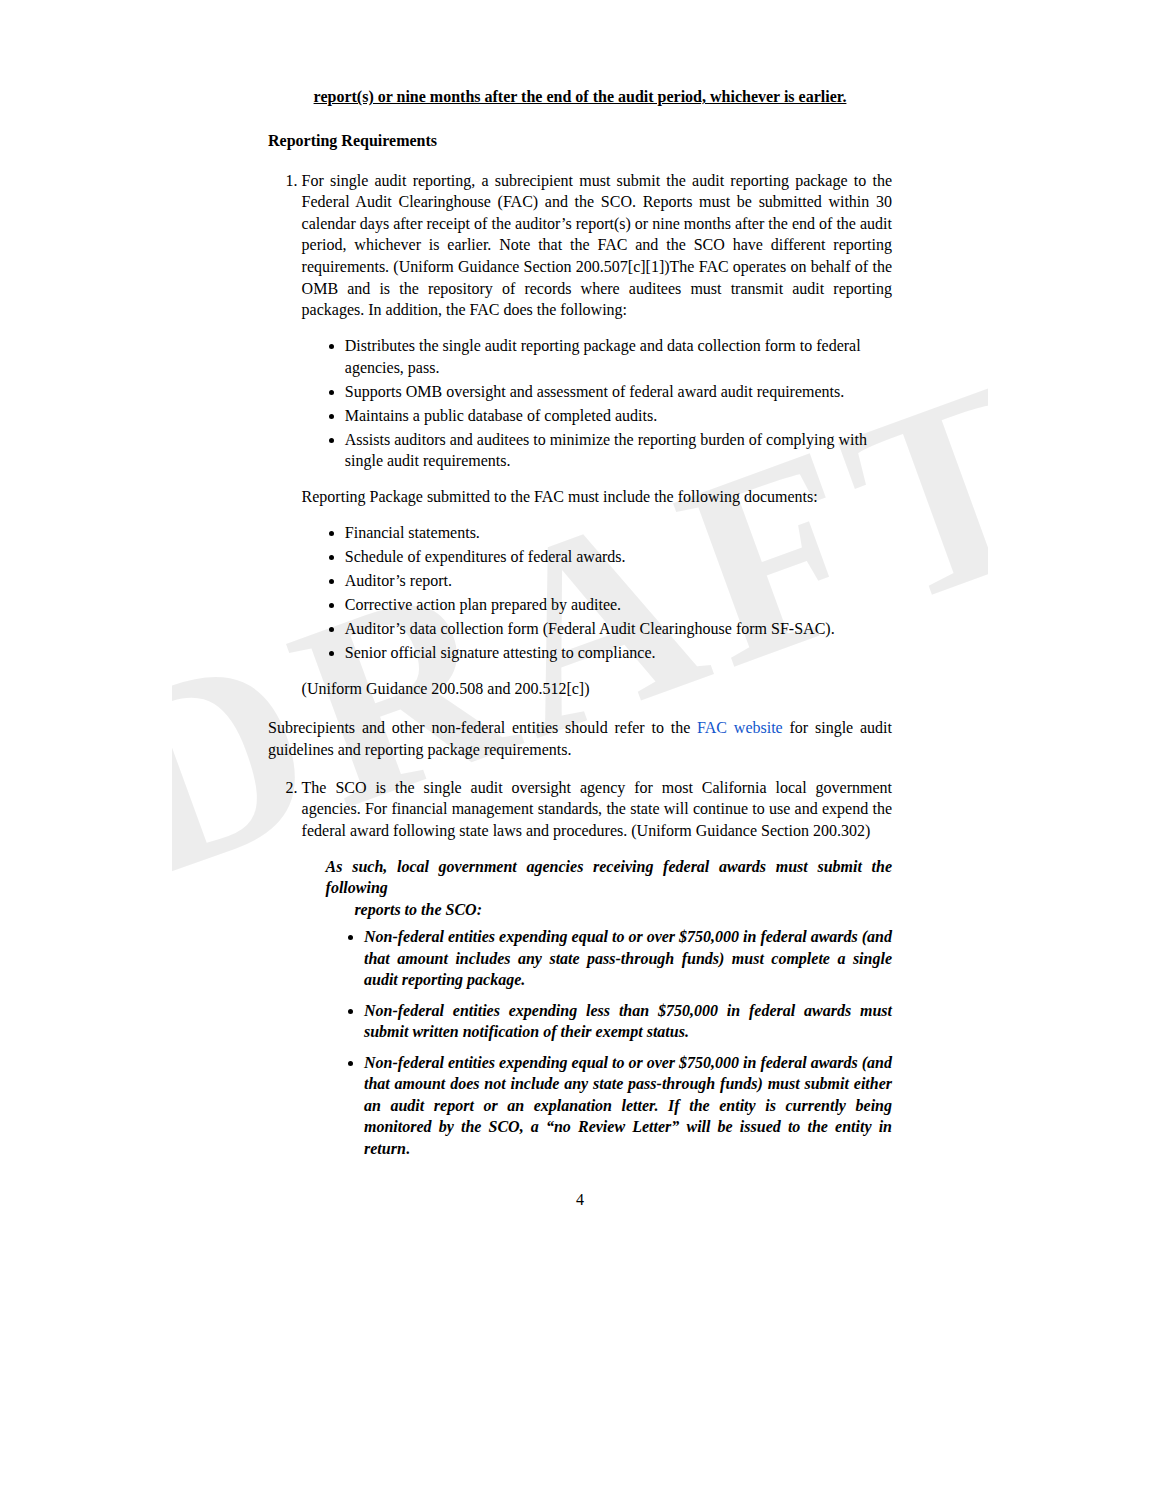DRAFT
report(s) or nine months after the end of the audit period, whichever is earlier.
Reporting Requirements
For single audit reporting, a subrecipient must submit the audit reporting package to the Federal Audit Clearinghouse (FAC) and the SCO. Reports must be submitted within 30 calendar days after receipt of the auditor’s report(s) or nine months after the end of the audit period, whichever is earlier. Note that the FAC and the SCO have different reporting requirements. (Uniform Guidance Section 200.507[c][1])The FAC operates on behalf of the OMB and is the repository of records where auditees must transmit audit reporting packages. In addition, the FAC does the following:
Distributes the single audit reporting package and data collection form to federal agencies, pass.
Supports OMB oversight and assessment of federal award audit requirements.
Maintains a public database of completed audits.
Assists auditors and auditees to minimize the reporting burden of complying with single audit requirements.
Reporting Package submitted to the FAC must include the following documents:
Financial statements.
Schedule of expenditures of federal awards.
Auditor’s report.
Corrective action plan prepared by auditee.
Auditor’s data collection form (Federal Audit Clearinghouse form SF-SAC).
Senior official signature attesting to compliance.
(Uniform Guidance 200.508 and 200.512[c])
Subrecipients and other non-federal entities should refer to the FAC website for single audit guidelines and reporting package requirements.
The SCO is the single audit oversight agency for most California local government agencies. For financial management standards, the state will continue to use and expend the federal award following state laws and procedures. (Uniform Guidance Section 200.302)
As such, local government agencies receiving federal awards must submit the following reports to the SCO:
Non-federal entities expending equal to or over $750,000 in federal awards (and that amount includes any state pass-through funds) must complete a single audit reporting package.
Non-federal entities expending less than $750,000 in federal awards must submit written notification of their exempt status.
Non-federal entities expending equal to or over $750,000 in federal awards (and that amount does not include any state pass-through funds) must submit either an audit report or an explanation letter. If the entity is currently being monitored by the SCO, a “no Review Letter” will be issued to the entity in return.
4